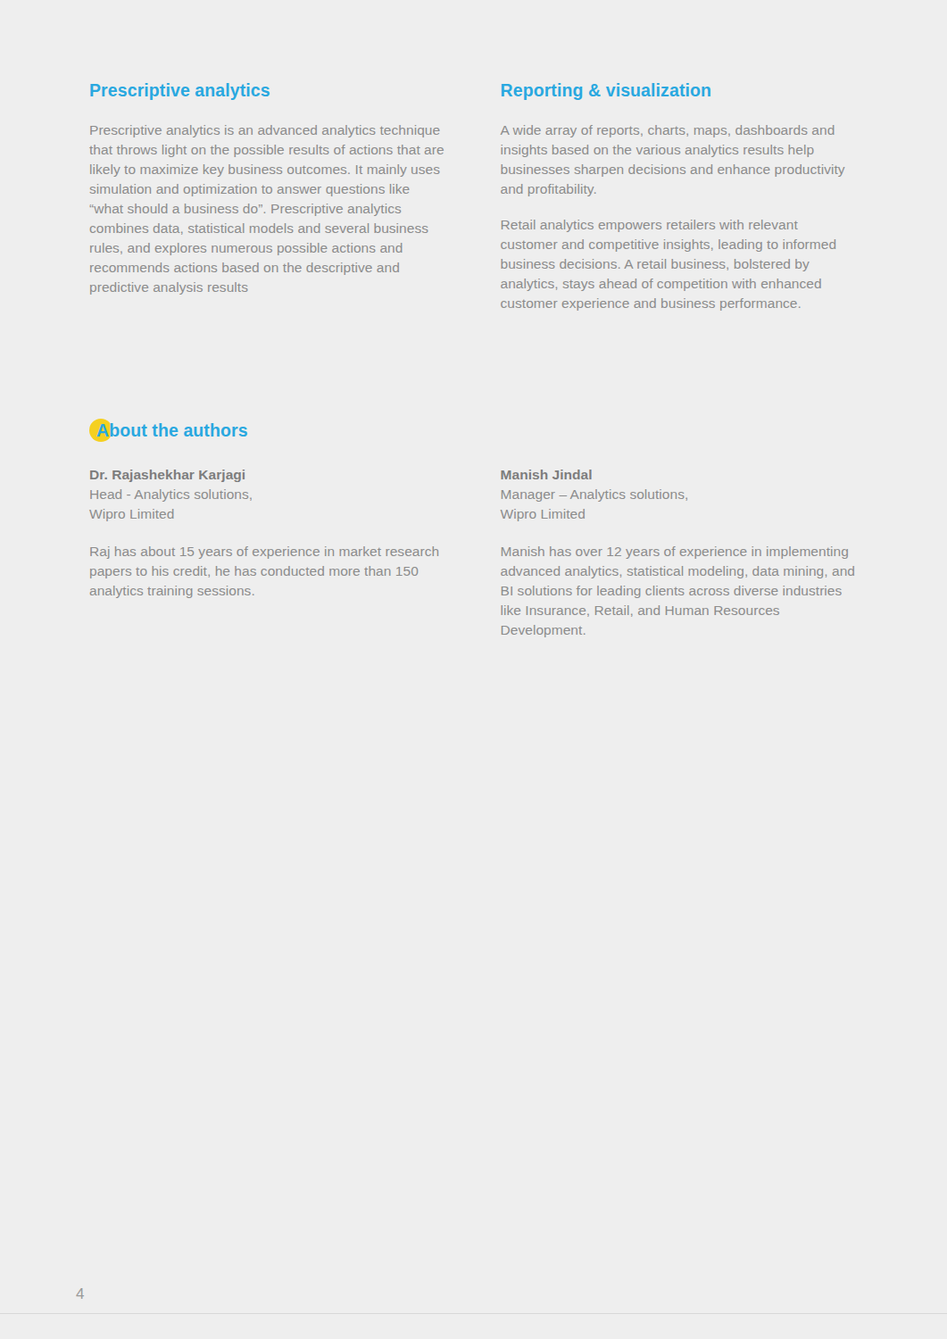Prescriptive analytics
Prescriptive analytics is an advanced analytics technique that throws light on the possible results of actions that are likely to maximize key business outcomes. It mainly uses simulation and optimization to answer questions like “what should a business do”. Prescriptive analytics combines data, statistical models and several business rules, and explores numerous possible actions and recommends actions based on the descriptive and predictive analysis results
Reporting & visualization
A wide array of reports, charts, maps, dashboards and insights based on the various analytics results help businesses sharpen decisions and enhance productivity and profitability.
Retail analytics empowers retailers with relevant customer and competitive insights, leading to informed business decisions. A retail business, bolstered by analytics, stays ahead of competition with enhanced customer experience and business performance.
About the authors
Dr. Rajashekhar Karjagi
Head - Analytics solutions,
Wipro Limited
Raj has about 15 years of experience in market research papers to his credit, he has conducted more than 150 analytics training sessions.
Manish Jindal
Manager – Analytics solutions,
Wipro Limited
Manish has over 12 years of experience in implementing advanced analytics, statistical modeling, data mining, and BI solutions for leading clients across diverse industries like Insurance, Retail, and Human Resources Development.
4